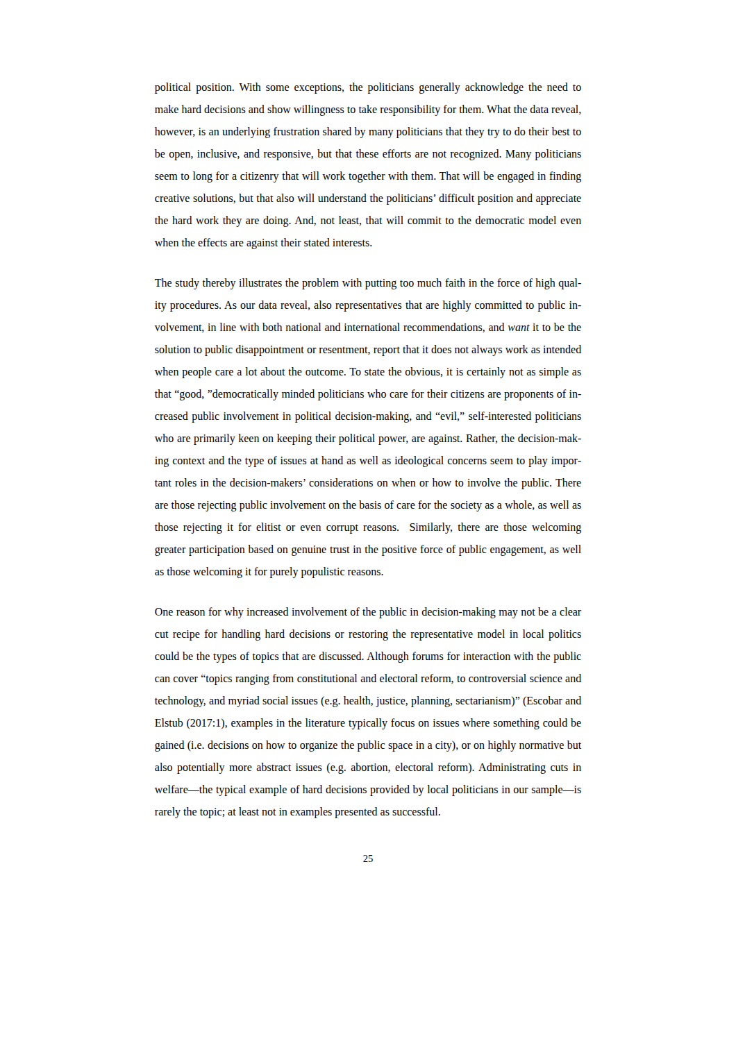political position. With some exceptions, the politicians generally acknowledge the need to make hard decisions and show willingness to take responsibility for them. What the data reveal, however, is an underlying frustration shared by many politicians that they try to do their best to be open, inclusive, and responsive, but that these efforts are not recognized. Many politicians seem to long for a citizenry that will work together with them. That will be engaged in finding creative solutions, but that also will understand the politicians’ difficult position and appreciate the hard work they are doing. And, not least, that will commit to the democratic model even when the effects are against their stated interests.
The study thereby illustrates the problem with putting too much faith in the force of high quality procedures. As our data reveal, also representatives that are highly committed to public involvement, in line with both national and international recommendations, and want it to be the solution to public disappointment or resentment, report that it does not always work as intended when people care a lot about the outcome. To state the obvious, it is certainly not as simple as that “good, ”democratically minded politicians who care for their citizens are proponents of increased public involvement in political decision-making, and “evil,” self-interested politicians who are primarily keen on keeping their political power, are against. Rather, the decision-making context and the type of issues at hand as well as ideological concerns seem to play important roles in the decision-makers’ considerations on when or how to involve the public. There are those rejecting public involvement on the basis of care for the society as a whole, as well as those rejecting it for elitist or even corrupt reasons. Similarly, there are those welcoming greater participation based on genuine trust in the positive force of public engagement, as well as those welcoming it for purely populistic reasons.
One reason for why increased involvement of the public in decision-making may not be a clear cut recipe for handling hard decisions or restoring the representative model in local politics could be the types of topics that are discussed. Although forums for interaction with the public can cover “topics ranging from constitutional and electoral reform, to controversial science and technology, and myriad social issues (e.g. health, justice, planning, sectarianism)” (Escobar and Elstub (2017:1), examples in the literature typically focus on issues where something could be gained (i.e. decisions on how to organize the public space in a city), or on highly normative but also potentially more abstract issues (e.g. abortion, electoral reform). Administrating cuts in welfare—the typical example of hard decisions provided by local politicians in our sample—is rarely the topic; at least not in examples presented as successful.
25